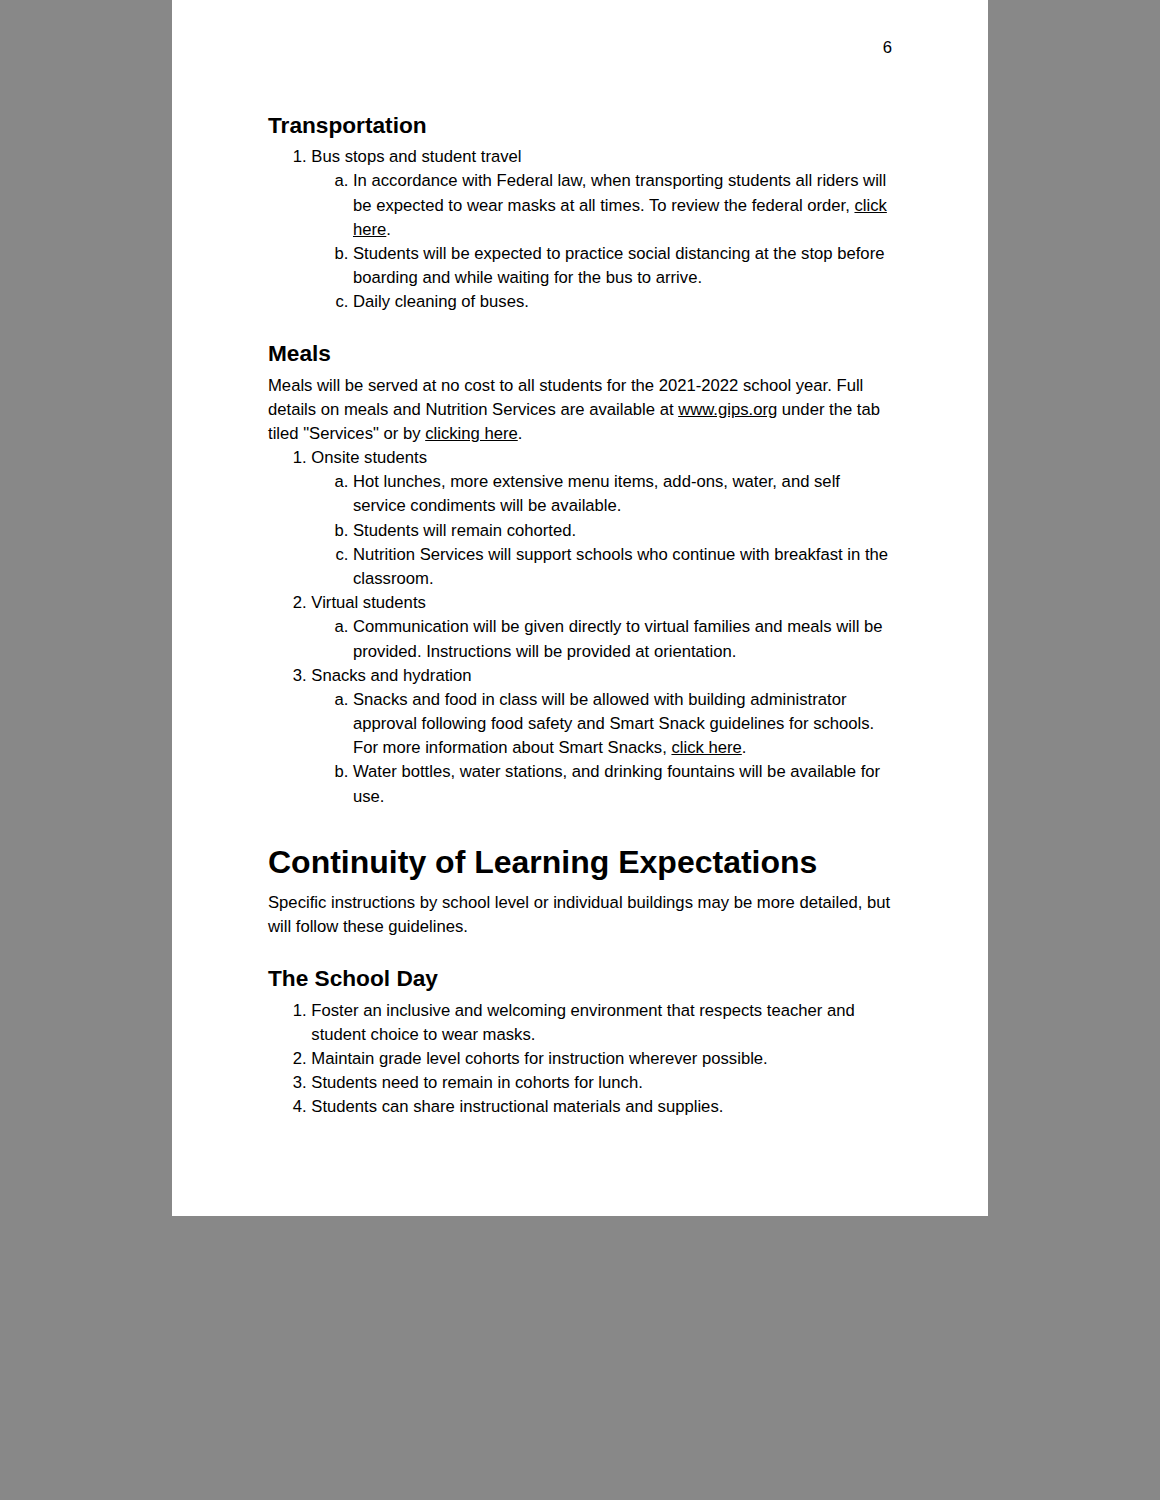6
Transportation
Bus stops and student travel
In accordance with Federal law, when transporting students all riders will be expected to wear masks at all times. To review the federal order, click here.
Students will be expected to practice social distancing at the stop before boarding and while waiting for the bus to arrive.
Daily cleaning of buses.
Meals
Meals will be served at no cost to all students for the 2021-2022 school year. Full details on meals and Nutrition Services are available at www.gips.org under the tab tiled "Services" or by clicking here.
Onsite students
Hot lunches, more extensive menu items, add-ons, water, and self service condiments will be available.
Students will remain cohorted.
Nutrition Services will support schools who continue with breakfast in the classroom.
Virtual students
Communication will be given directly to virtual families and meals will be provided. Instructions will be provided at orientation.
Snacks and hydration
Snacks and food in class will be allowed with building administrator approval following food safety and Smart Snack guidelines for schools. For more information about Smart Snacks, click here.
Water bottles, water stations, and drinking fountains will be available for use.
Continuity of Learning Expectations
Specific instructions by school level or individual buildings may be more detailed, but will follow these guidelines.
The School Day
Foster an inclusive and welcoming environment that respects teacher and student choice to wear masks.
Maintain grade level cohorts for instruction wherever possible.
Students need to remain in cohorts for lunch.
Students can share instructional materials and supplies.